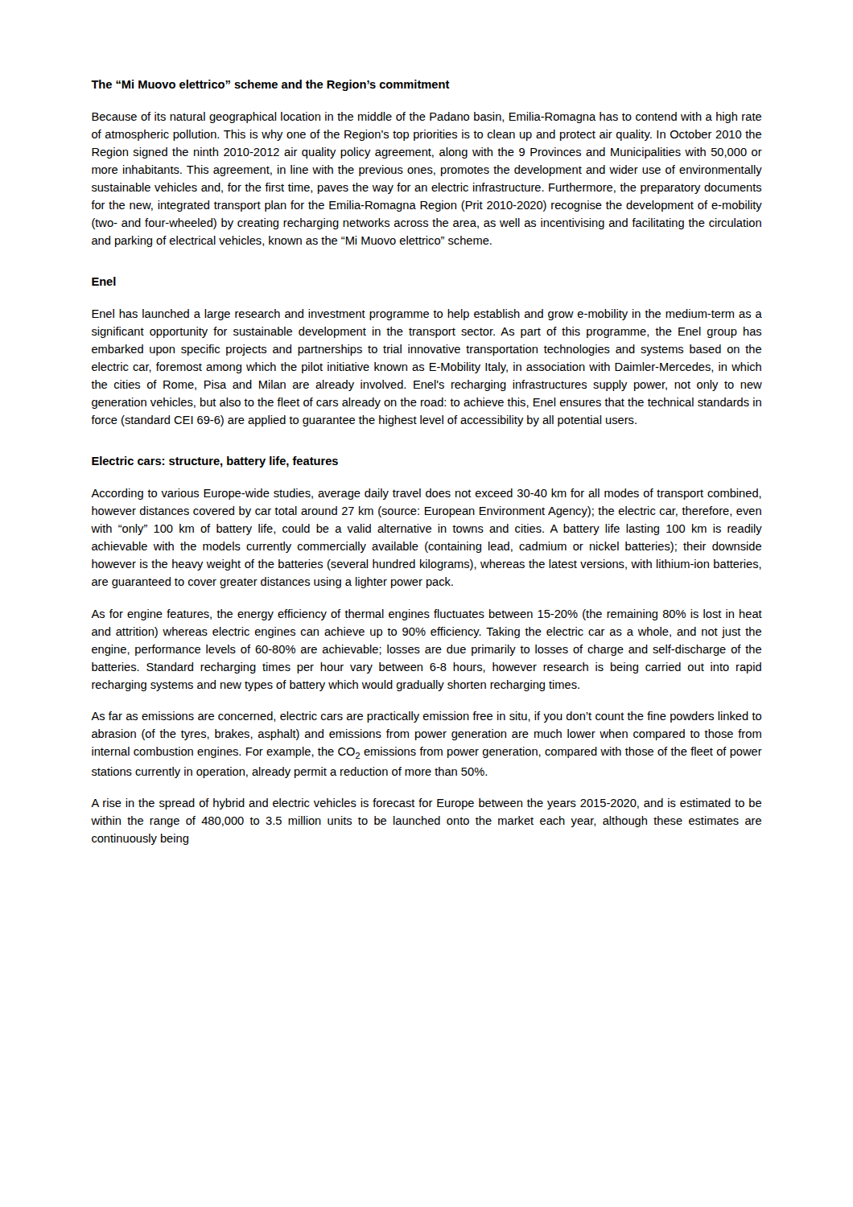The “Mi Muovo elettrico” scheme and the Region’s commitment
Because of its natural geographical location in the middle of the Padano basin, Emilia-Romagna has to contend with a high rate of atmospheric pollution. This is why one of the Region's top priorities is to clean up and protect air quality. In October 2010 the Region signed the ninth 2010-2012 air quality policy agreement, along with the 9 Provinces and Municipalities with 50,000 or more inhabitants. This agreement, in line with the previous ones, promotes the development and wider use of environmentally sustainable vehicles and, for the first time, paves the way for an electric infrastructure. Furthermore, the preparatory documents for the new, integrated transport plan for the Emilia-Romagna Region (Prit 2010-2020) recognise the development of e-mobility (two- and four-wheeled) by creating recharging networks across the area, as well as incentivising and facilitating the circulation and parking of electrical vehicles, known as the “Mi Muovo elettrico” scheme.
Enel
Enel has launched a large research and investment programme to help establish and grow e-mobility in the medium-term as a significant opportunity for sustainable development in the transport sector. As part of this programme, the Enel group has embarked upon specific projects and partnerships to trial innovative transportation technologies and systems based on the electric car, foremost among which the pilot initiative known as E-Mobility Italy, in association with Daimler-Mercedes, in which the cities of Rome, Pisa and Milan are already involved. Enel's recharging infrastructures supply power, not only to new generation vehicles, but also to the fleet of cars already on the road: to achieve this, Enel ensures that the technical standards in force (standard CEI 69-6) are applied to guarantee the highest level of accessibility by all potential users.
Electric cars: structure, battery life, features
According to various Europe-wide studies, average daily travel does not exceed 30-40 km for all modes of transport combined, however distances covered by car total around 27 km (source: European Environment Agency); the electric car, therefore, even with “only” 100 km of battery life, could be a valid alternative in towns and cities. A battery life lasting 100 km is readily achievable with the models currently commercially available (containing lead, cadmium or nickel batteries); their downside however is the heavy weight of the batteries (several hundred kilograms), whereas the latest versions, with lithium-ion batteries, are guaranteed to cover greater distances using a lighter power pack.
As for engine features, the energy efficiency of thermal engines fluctuates between 15-20% (the remaining 80% is lost in heat and attrition) whereas electric engines can achieve up to 90% efficiency. Taking the electric car as a whole, and not just the engine, performance levels of 60-80% are achievable; losses are due primarily to losses of charge and self-discharge of the batteries. Standard recharging times per hour vary between 6-8 hours, however research is being carried out into rapid recharging systems and new types of battery which would gradually shorten recharging times.
As far as emissions are concerned, electric cars are practically emission free in situ, if you don’t count the fine powders linked to abrasion (of the tyres, brakes, asphalt) and emissions from power generation are much lower when compared to those from internal combustion engines. For example, the CO2 emissions from power generation, compared with those of the fleet of power stations currently in operation, already permit a reduction of more than 50%.
A rise in the spread of hybrid and electric vehicles is forecast for Europe between the years 2015-2020, and is estimated to be within the range of 480,000 to 3.5 million units to be launched onto the market each year, although these estimates are continuously being